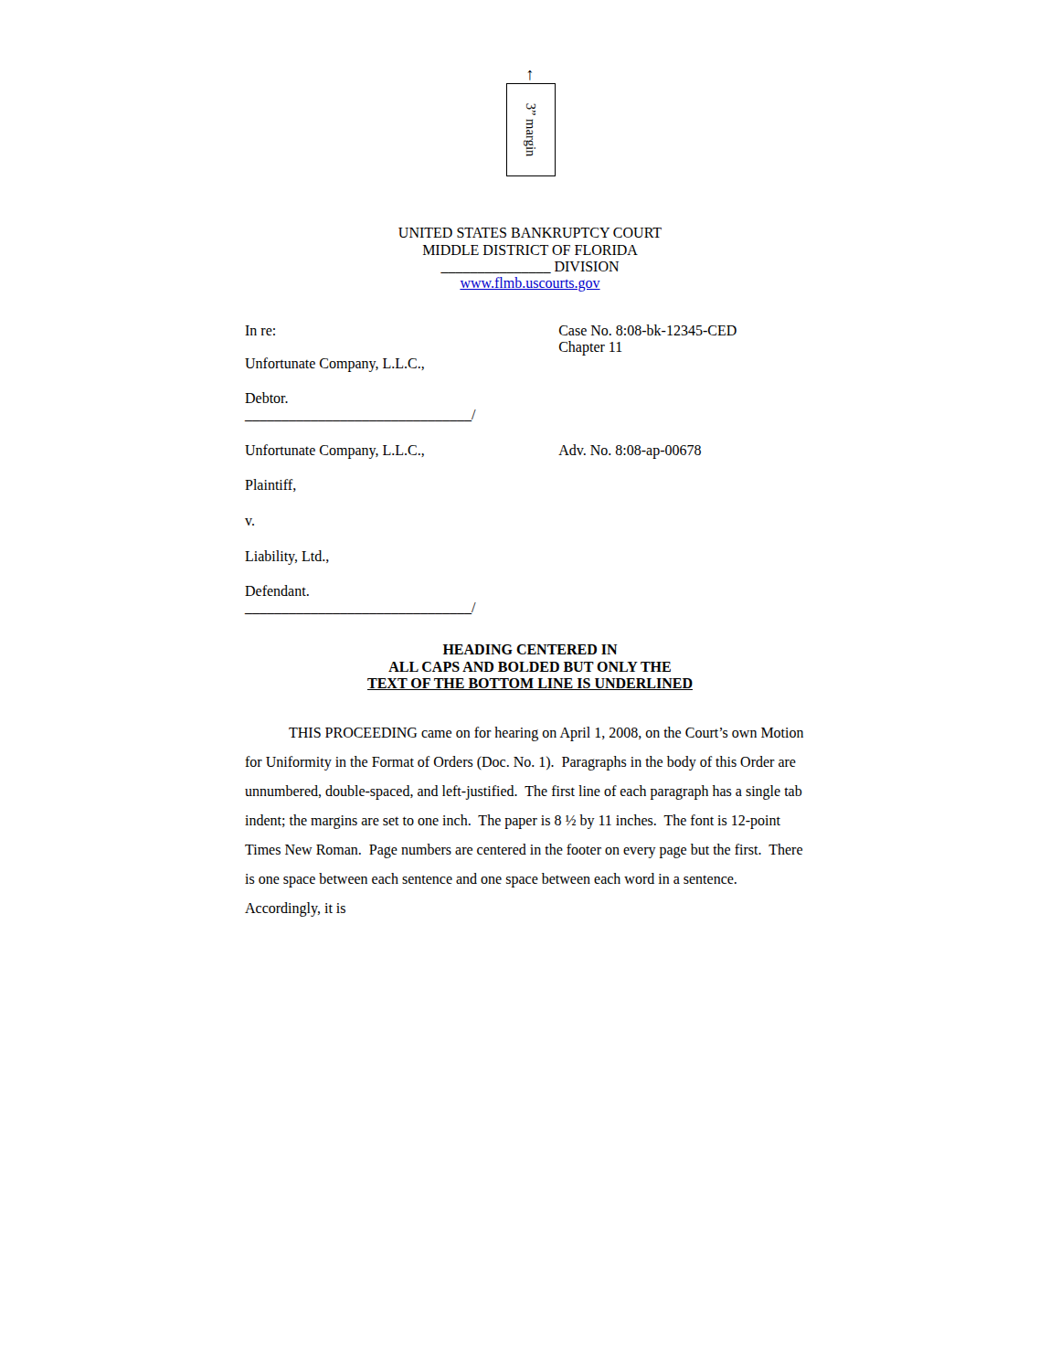↑
3” margin
UNITED STATES BANKRUPTCY COURT
MIDDLE DISTRICT OF FLORIDA
_______________ DIVISION
www.flmb.uscourts.gov
| In re: | Case No. 8:08-bk-12345-CED |
| | Chapter 11 |
| Unfortunate Company, L.L.C., | |
| Debtor. | |
| _______________________________/ | |
| Unfortunate Company, L.L.C., | Adv. No. 8:08-ap-00678 |
| Plaintiff, | |
| v. | |
| Liability, Ltd., | |
| Defendant. | |
| _______________________________/ | |
HEADING CENTERED IN
ALL CAPS AND BOLDED BUT ONLY THE
TEXT OF THE BOTTOM LINE IS UNDERLINED
THIS PROCEEDING came on for hearing on April 1, 2008, on the Court’s own Motion for Uniformity in the Format of Orders (Doc. No. 1). Paragraphs in the body of this Order are unnumbered, double-spaced, and left-justified. The first line of each paragraph has a single tab indent; the margins are set to one inch. The paper is 8 ½ by 11 inches. The font is 12-point Times New Roman. Page numbers are centered in the footer on every page but the first. There is one space between each sentence and one space between each word in a sentence. Accordingly, it is